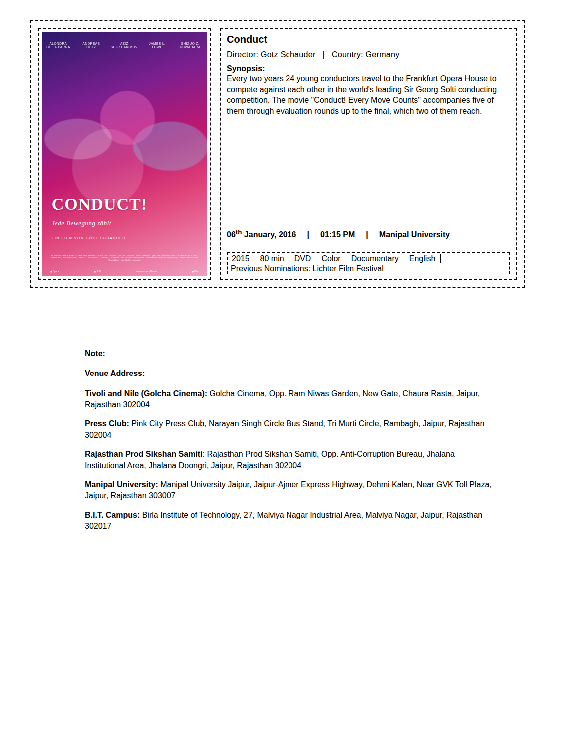Alondra
de la Parra Andreas
Hotz Aziz
Shokhakimov James L.
Lowe Shizuo Z.
Kuwahara
CONDUCT!
Jede Bewegung zählt
Ein Film von Götz Schauder
Ein Film von Götz Schauder · Kamera Götz Schauder · Schnitt Götz Schauder · Ton Götz Schauder · Musik Frankfurter Opern- und Museumsorchester · Mit Alondra de la Parra, Andreas Hotz, Aziz Shokhakimov, James L. Lowe, Shizuo Z. Kuwahara · Produktion Götz Schauder Filmproduktion · Gefördert von Hessische Filmförderung · Verleih Götz Schauder Filmproduktion · Alle Rechte vorbehalten
◼ Opera ◼ Solti www.conduct-film.de ◼ Film
Conduct
Director: Gotz Schauder|Country: Germany
Synopsis:
Every two years 24 young conductors travel to the Frankfurt Opera House to compete against each other in the world's leading Sir Georg Solti conducting competition. The movie "Conduct! Every Move Counts" accompanies five of them through evaluation rounds up to the final, which two of them reach.
06th January, 2016|01:15 PM|Manipal University
2015 80 min DVD Color Documentary English
Previous Nominations: Lichter Film Festival
Note:
Venue Address:
Tivoli and Nile (Golcha Cinema): Golcha Cinema, Opp. Ram Niwas Garden, New Gate, Chaura Rasta, Jaipur, Rajasthan 302004
Press Club: Pink City Press Club, Narayan Singh Circle Bus Stand, Tri Murti Circle, Rambagh, Jaipur, Rajasthan 302004
Rajasthan Prod Sikshan Samiti: Rajasthan Prod Sikshan Samiti, Opp. Anti-Corruption Bureau, Jhalana Institutional Area, Jhalana Doongri, Jaipur, Rajasthan 302004
Manipal University: Manipal University Jaipur, Jaipur-Ajmer Express Highway, Dehmi Kalan, Near GVK Toll Plaza, Jaipur, Rajasthan 303007
B.I.T. Campus: Birla Institute of Technology, 27, Malviya Nagar Industrial Area, Malviya Nagar, Jaipur, Rajasthan 302017